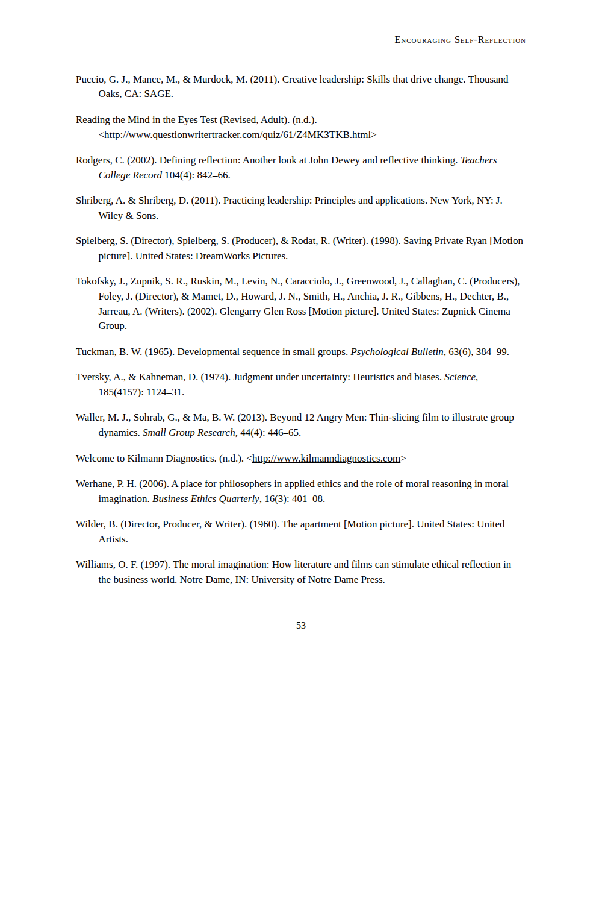Encouraging Self-Reflection
Puccio, G. J., Mance, M., & Murdock, M. (2011). Creative leadership: Skills that drive change. Thousand Oaks, CA: SAGE.
Reading the Mind in the Eyes Test (Revised, Adult). (n.d.). <http://www.questionwritertracker.com/quiz/61/Z4MK3TKB.html>
Rodgers, C. (2002). Defining reflection: Another look at John Dewey and reflective thinking. Teachers College Record 104(4): 842–66.
Shriberg, A. & Shriberg, D. (2011). Practicing leadership: Principles and applications. New York, NY: J. Wiley & Sons.
Spielberg, S. (Director), Spielberg, S. (Producer), & Rodat, R. (Writer). (1998). Saving Private Ryan [Motion picture]. United States: DreamWorks Pictures.
Tokofsky, J., Zupnik, S. R., Ruskin, M., Levin, N., Caracciolo, J., Greenwood, J., Callaghan, C. (Producers), Foley, J. (Director), & Mamet, D., Howard, J. N., Smith, H., Anchia, J. R., Gibbens, H., Dechter, B., Jarreau, A. (Writers). (2002). Glengarry Glen Ross [Motion picture]. United States: Zupnick Cinema Group.
Tuckman, B. W. (1965). Developmental sequence in small groups. Psychological Bulletin, 63(6), 384–99.
Tversky, A., & Kahneman, D. (1974). Judgment under uncertainty: Heuristics and biases. Science, 185(4157): 1124–31.
Waller, M. J., Sohrab, G., & Ma, B. W. (2013). Beyond 12 Angry Men: Thin-slicing film to illustrate group dynamics. Small Group Research, 44(4): 446–65.
Welcome to Kilmann Diagnostics. (n.d.). <http://www.kilmanndiagnostics.com>
Werhane, P. H. (2006). A place for philosophers in applied ethics and the role of moral reasoning in moral imagination. Business Ethics Quarterly, 16(3): 401–08.
Wilder, B. (Director, Producer, & Writer). (1960). The apartment [Motion picture]. United States: United Artists.
Williams, O. F. (1997). The moral imagination: How literature and films can stimulate ethical reflection in the business world. Notre Dame, IN: University of Notre Dame Press.
53